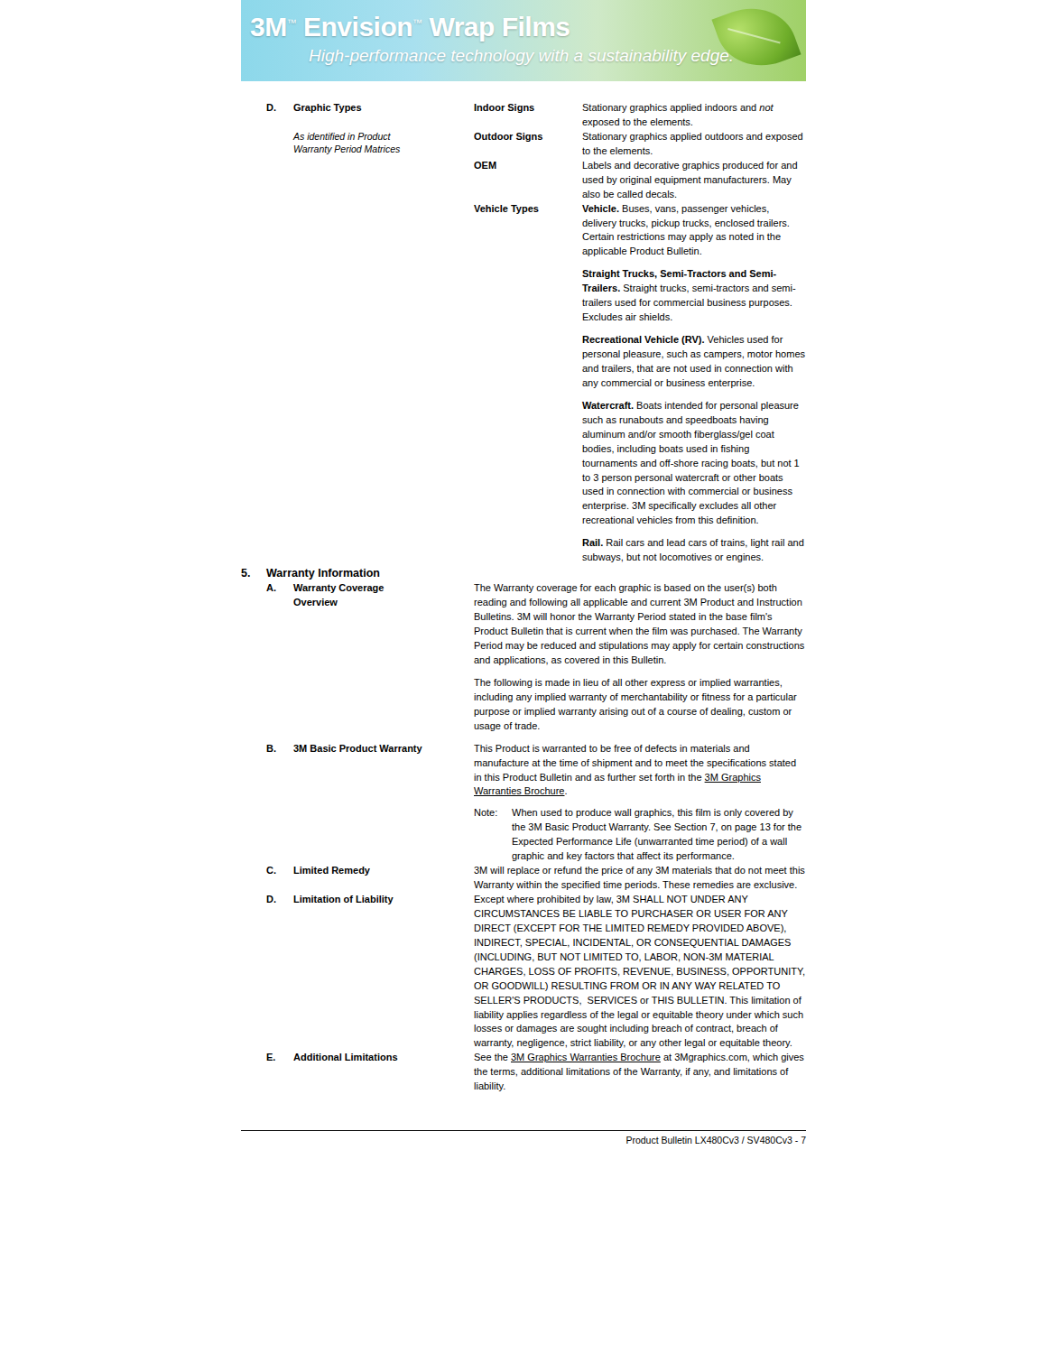3M™ Envision™ Wrap Films
High-performance technology with a sustainability edge.
| | D. | Graphic Types | Indoor Signs | Stationary graphics applied indoors and not exposed to the elements. |
| | | As identified in Product Warranty Period Matrices | Outdoor Signs | Stationary graphics applied outdoors and exposed to the elements. |
| | | | OEM | Labels and decorative graphics produced for and used by original equipment manufacturers. May also be called decals. |
| | | | Vehicle Types | Vehicle. Buses, vans, passenger vehicles, delivery trucks, pickup trucks, enclosed trailers. Certain restrictions may apply as noted in the applicable Product Bulletin. Straight Trucks, Semi-Tractors and Semi-Trailers. Straight trucks, semi-tractors and semi-trailers used for commercial business purposes. Excludes air shields. Recreational Vehicle (RV). Vehicles used for personal pleasure, such as campers, motor homes and trailers, that are not used in connection with any commercial or business enterprise. Watercraft. Boats intended for personal pleasure such as runabouts and speedboats having aluminum and/or smooth fiberglass/gel coat bodies, including boats used in fishing tournaments and off-shore racing boats, but not 1 to 3 person personal watercraft or other boats used in connection with commercial or business enterprise. 3M specifically excludes all other recreational vehicles from this definition. Rail. Rail cars and lead cars of trains, light rail and subways, but not locomotives or engines. |
| 5. | Warranty Information |
| | A. | Warranty Coverage Overview | The Warranty coverage for each graphic is based on the user(s) both reading and following all applicable and current 3M Product and Instruction Bulletins. 3M will honor the Warranty Period stated in the base film's Product Bulletin that is current when the film was purchased. The Warranty Period may be reduced and stipulations may apply for certain constructions and applications, as covered in this Bulletin. The following is made in lieu of all other express or implied warranties, including any implied warranty of merchantability or fitness for a particular purpose or implied warranty arising out of a course of dealing, custom or usage of trade. |
| | B. | 3M Basic Product Warranty | This Product is warranted to be free of defects in materials and manufacture at the time of shipment and to meet the specifications stated in this Product Bulletin and as further set forth in the 3M Graphics Warranties Brochure . / Note: / When used to produce wall graphics, this film is only covered by the 3M Basic Product Warranty. See Section 7, on page 13 for the Expected Performance Life (unwarranted time period) of a wall graphic and key factors that affect its performance. / |
| | C. | Limited Remedy | 3M will replace or refund the price of any 3M materials that do not meet this Warranty within the specified time periods. These remedies are exclusive. |
| | D. | Limitation of Liability | Except where prohibited by law, 3M SHALL NOT UNDER ANY CIRCUMSTANCES BE LIABLE TO PURCHASER OR USER FOR ANY DIRECT (EXCEPT FOR THE LIMITED REMEDY PROVIDED ABOVE), INDIRECT, SPECIAL, INCIDENTAL, OR CONSEQUENTIAL DAMAGES (INCLUDING, BUT NOT LIMITED TO, LABOR, NON-3M MATERIAL CHARGES, LOSS OF PROFITS, REVENUE, BUSINESS, OPPORTUNITY, OR GOODWILL) RESULTING FROM OR IN ANY WAY RELATED TO SELLER'S PRODUCTS, SERVICES or THIS BULLETIN. This limitation of liability applies regardless of the legal or equitable theory under which such losses or damages are sought including breach of contract, breach of warranty, negligence, strict liability, or any other legal or equitable theory. |
| | E. | Additional Limitations | See the 3M Graphics Warranties Brochure at 3Mgraphics.com, which gives the terms, additional limitations of the Warranty, if any, and limitations of liability. |
Product Bulletin LX480Cv3 / SV480Cv3 - 7